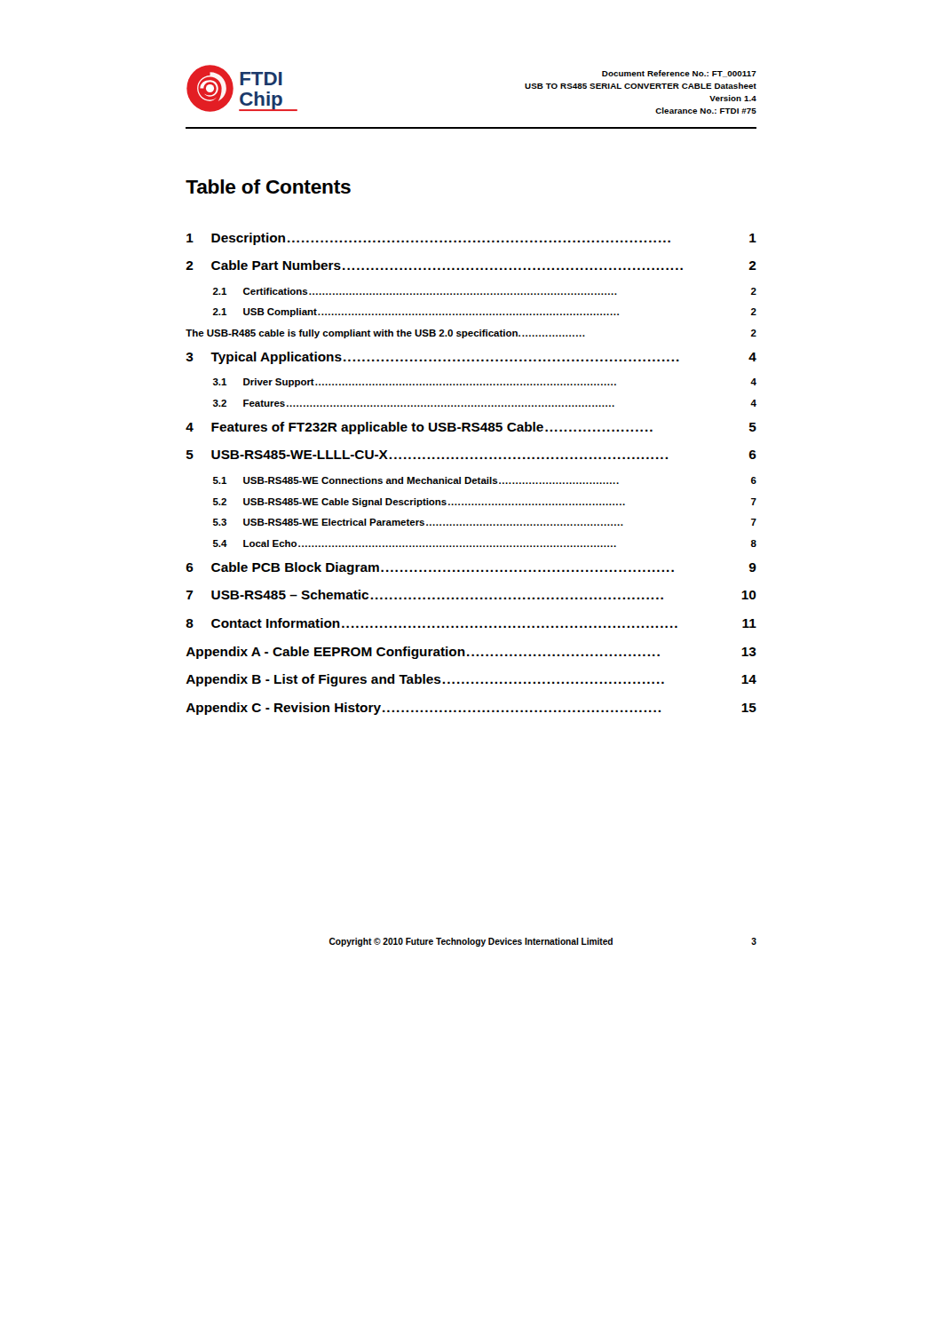FTDI Chip
Document Reference No.: FT_000117
USB TO RS485 SERIAL CONVERTER CABLE Datasheet
Version 1.4
Clearance No.: FTDI #75
Table of Contents
1 Description ................................................................................. 1
2 Cable Part Numbers ........................................................................ 2
2.1 Certifications ............................................................................................ 2
2.1 USB Compliant .......................................................................................... 2
The USB-R485 cable is fully compliant with the USB 2.0 specification. ................... 2
3 Typical Applications ....................................................................... 4
3.1 Driver Support .......................................................................................... 4
3.2 Features .................................................................................................. 4
4 Features of FT232R applicable to USB-RS485 Cable ....................... 5
5 USB-RS485-WE-LLLL-CU-X ........................................................... 6
5.1 USB-RS485-WE Connections and Mechanical Details .................................... 6
5.2 USB-RS485-WE Cable Signal Descriptions ..................................................... 7
5.3 USB-RS485-WE Electrical Parameters ........................................................... 7
5.4 Local Echo ............................................................................................... 8
6 Cable PCB Block Diagram .............................................................. 9
7 USB-RS485 – Schematic .............................................................. 10
8 Contact Information ....................................................................... 11
Appendix A - Cable EEPROM Configuration ......................................... 13
Appendix B - List of Figures and Tables ............................................... 14
Appendix C - Revision History ........................................................... 15
Copyright © 2010 Future Technology Devices International Limited 3